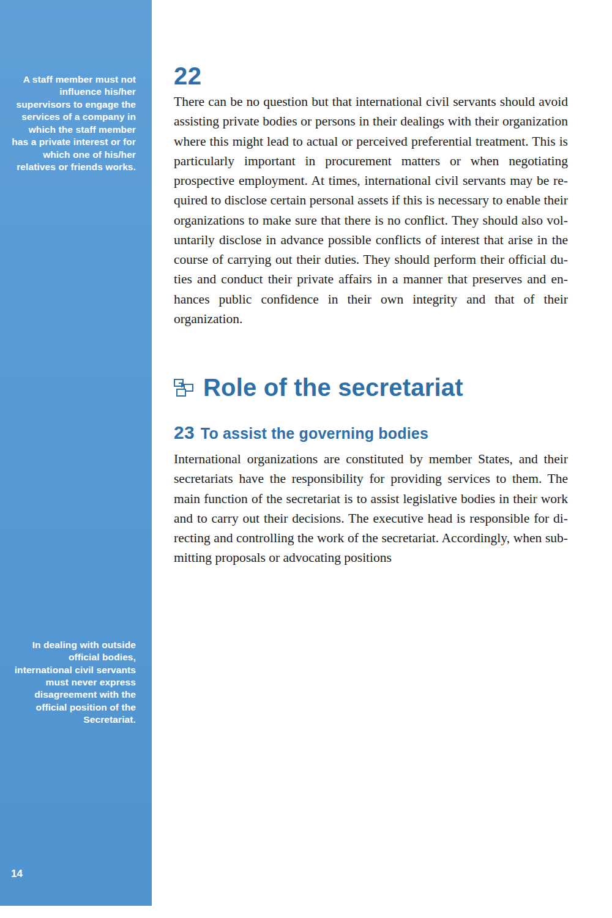A staff member must not influence his/her supervisors to engage the services of a company in which the staff member has a private interest or for which one of his/her relatives or friends works.
In dealing with outside official bodies, international civil servants must never express disagreement with the official position of the Secretariat.
14
22
There can be no question but that international civil servants should avoid assisting private bodies or persons in their dealings with their organization where this might lead to actual or perceived preferential treatment. This is particularly important in procurement matters or when negotiating prospective employment. At times, international civil servants may be required to disclose certain personal assets if this is necessary to enable their organizations to make sure that there is no conflict. They should also voluntarily disclose in advance possible conflicts of interest that arise in the course of carrying out their duties. They should perform their official duties and conduct their private affairs in a manner that preserves and enhances public confidence in their own integrity and that of their organization.
Role of the secretariat
23 To assist the governing bodies
International organizations are constituted by member States, and their secretariats have the responsibility for providing services to them. The main function of the secretariat is to assist legislative bodies in their work and to carry out their decisions. The executive head is responsible for directing and controlling the work of the secretariat. Accordingly, when submitting proposals or advocating positions